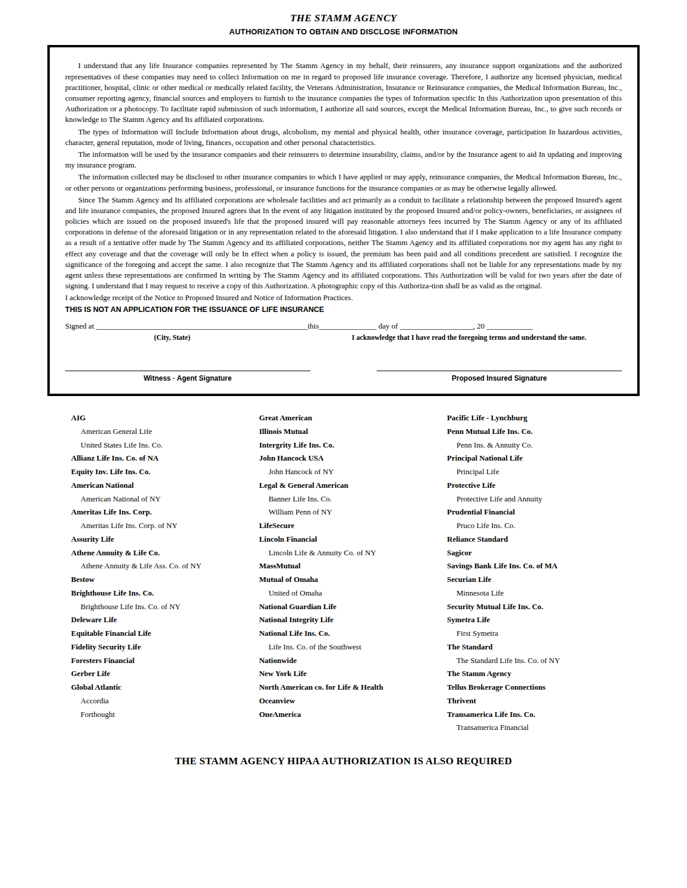THE STAMM AGENCY
AUTHORIZATION TO OBTAIN AND DISCLOSE INFORMATION
I understand that any life Insurance companies represented by The Stamm Agency in my behalf, their reinsurers, any insurance support organizations and the authorized representatives of these companies may need to collect Information on me in regard to proposed life insurance coverage. Therefore, I authorize any licensed physician, medical practitioner, hospital, clinic or other medical or medically related facility, the Veterans Administration, Insurance or Reinsurance companies, the Medical Information Bureau, Inc., consumer reporting agency, financial sources and employers to furnish to the insurance companies the types of Information specific In this Authorization upon presentation of this Authorization or a photocopy. To facilitate rapid submission of such information, I authorize all said sources, except the Medical Information Bureau, Inc., to give such records or knowledge to The Stamm Agency and Its affiliated corporations.
The types of Information will Include Information about drugs, alcoholism, my mental and physical health, other insurance coverage, participation In hazardous activities, character, general reputation, mode of living, finances, occupation and other personal characteristics.
The information will be used by the insurance companies and their reinsurers to determine insurability, claims, and/or by the Insurance agent to aid In updating and improving my insurance program.
The information collected may be disclosed to other insurance companies to which I have applied or may apply, reinsurance companies, the Medical Information Bureau, Inc., or other persons or organizations performing business, professional, or insurance functions for the insurance companies or as may be otherwise legally allowed.
Since The Stamm Agency and Its affiliated corporations are wholesale facilities and act primarily as a conduit to facilitate a relationship between the proposed Insured's agent and life insurance companies, the proposed Insured agrees that In the event of any litigation instituted by the proposed Insured and/or policy-owners, beneficiaries, or assignees of policies which are issued on the proposed insured's life that the proposed insured will pay reasonable attorneys fees incurred by The Stamm Agency or any of its affiliated corporations in defense of the aforesaid litigation or in any representation related to the aforesaid litigation. I also understand that if I make application to a life Insurance company as a result of a tentative offer made by The Stamm Agency and its affiliated corporations, neither The Stamm Agency and its affiliated corporations nor my agent has any right to effect any coverage and that the coverage will only be In effect when a policy is issued, the premium has been paid and all conditions precedent are satisfied. I recognize the significance of the foregoing and accept the same. I also recognize that The Stamm Agency and its affiliated corporations shall not be liable for any representations made by my agent unless these representations are confirmed In writing by The Stamm Agency and its affiliated corporations. This Authorization will be valid for two years after the date of signing. I understand that I may request to receive a copy of this Authorization. A photographic copy of this Authoriza-tion shall be as valid as the original.
I acknowledge receipt of the Notice to Proposed Insured and Notice of Information Practices.
THIS IS NOT AN APPLICATION FOR THE ISSUANCE OF LIFE INSURANCE
Signed at _______________________________________________________this_______________ day of ___________________, 20 ____________
(City, State)
I acknowledge that I have read the foregoing terms and understand the same.
Witness · Agent Signature
Proposed Insured Signature
AIG
American General Life
United States Life Ins. Co.
Allianz Life Ins. Co. of NA
Equity Inv. Life Ins. Co.
American National
American National of NY
Ameritas Life Ins. Corp.
Ameritas Life Ins. Corp. of NY
Assurity Life
Athene Annuity & Life Co.
Athene Annuity & Life Ass. Co. of NY
Bestow
Brighthouse Life Ins. Co.
Brighthouse Life Ins. Co. of NY
Deleware Life
Equitable Financial Life
Fidelity Security Life
Foresters Financial
Gerber Life
Global Atlantic
Accordia
Forthought
Great American
Illinois Mutual
Intergrity Life Ins. Co.
John Hancock USA
John Hancock of NY
Legal & General American
Banner Life Ins. Co.
William Penn of NY
LifeSecure
Lincoln Financial
Lincoln Life & Annuity Co. of NY
MassMutual
Mutual of Omaha
United of Omaha
National Guardian Life
National Integrity Life
National Life Ins. Co.
Life Ins. Co. of the Southwest
Nationwide
New York Life
North American co. for Life & Health
Oceanview
OneAmerica
Pacific Life - Lynchburg
Penn Mutual Life Ins. Co.
Penn Ins. & Annuity Co.
Principal National Life
Principal Life
Protective Life
Protective Life and Annuity
Prudential Financial
Pruco Life Ins. Co.
Reliance Standard
Sagicor
Savings Bank Life Ins. Co. of MA
Securian Life
Minnesota Life
Security Mutual Life Ins. Co.
Symetra Life
First Symetra
The Standard
The Standard Life Ins. Co. of NY
The Stamm Agency
Tellus Brokerage Connections
Thrivent
Transamerica Life Ins. Co.
Transamerica Financial
THE STAMM AGENCY HIPAA AUTHORIZATION IS ALSO REQUIRED